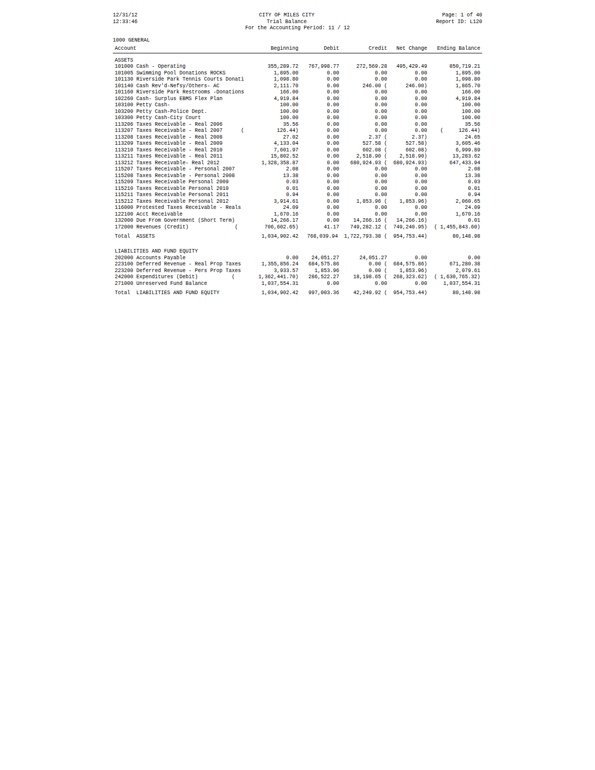12/31/12
12:33:46
CITY OF MILES CITY
Trial Balance
Page: 1 of 40
Report ID: L120
For the Accounting Period: 11 / 12
1000 GENERAL
| Account | Beginning | Debit | Credit | Net Change | Ending Balance |
| --- | --- | --- | --- | --- | --- |
| ASSETS |
| 101000 Cash - Operating | 355,289.72 | 767,998.77 | 272,569.28 | 495,429.49 | 850,719.21 |
| 101005 Swimming Pool Donations ROCKS | 1,895.00 | 0.00 | 0.00 | 0.00 | 1,895.00 |
| 101130 Riverside Park Tennis Courts Donati | 1,098.80 | 0.00 | 0.00 | 0.00 | 1,098.80 |
| 101140 Cash Rev'd-Nefsy/Others- AC | 2,111.70 | 0.00 | 246.00 ( | 246.00) | 1,865.70 |
| 101160 Riverside Park Restrooms -Donations | 166.00 | 0.00 | 0.00 | 0.00 | 166.00 |
| 102260 Cash- Surplus EBMS Flex Plan | 4,919.84 | 0.00 | 0.00 | 0.00 | 4,919.84 |
| 103100 Petty Cash- | 100.00 | 0.00 | 0.00 | 0.00 | 100.00 |
| 103200 Petty Cash-Police Dept. | 100.00 | 0.00 | 0.00 | 0.00 | 100.00 |
| 103300 Petty Cash-City Court | 100.00 | 0.00 | 0.00 | 0.00 | 100.00 |
| 113206 Taxes Receivable - Real 2006 | 35.56 | 0.00 | 0.00 | 0.00 | 35.56 |
| 113207 Taxes Receivable - Real 2007 ( | 126.44) | 0.00 | 0.00 | 0.00 | ( 126.44) |
| 113208 taxes Receivable - Real 2008 | 27.02 | 0.00 | 2.37 ( | 2.37) | 24.65 |
| 113209 Taxes Receivable - Real 2009 | 4,133.04 | 0.00 | 527.58 ( | 527.58) | 3,605.46 |
| 113210 Taxes Receivable - Real 2010 | 7,601.97 | 0.00 | 602.08 ( | 602.08) | 6,999.89 |
| 113211 Taxes Receivable - Real 2011 | 15,802.52 | 0.00 | 2,518.90 ( | 2,518.90) | 13,283.62 |
| 113212 Taxes Receivable- Real 2012 | 1,328,358.87 | 0.00 | 680,924.93 ( | 680,924.93) | 647,433.94 |
| 115207 Taxes Receivable - Personal 2007 | 2.08 | 0.00 | 0.00 | 0.00 | 2.08 |
| 115208 Taxes Receivable - Personal 2008 | 13.38 | 0.00 | 0.00 | 0.00 | 13.38 |
| 115209 Taxes Receivable Personal 2009 | 0.03 | 0.00 | 0.00 | 0.00 | 0.03 |
| 115210 Taxes Receivable Personal 2010 | 0.01 | 0.00 | 0.00 | 0.00 | 0.01 |
| 115211 Taxes Receivable Personal 2011 | 0.94 | 0.00 | 0.00 | 0.00 | 0.94 |
| 115212 Taxes Receivable Personal 2012 | 3,914.61 | 0.00 | 1,853.96 ( | 1,853.96) | 2,060.65 |
| 116000 Protested Taxes Receivable - Reals | 24.09 | 0.00 | 0.00 | 0.00 | 24.09 |
| 122100 Acct Receivable | 1,670.16 | 0.00 | 0.00 | 0.00 | 1,670.16 |
| 132000 Due From Government (Short Term) | 14,266.17 | 0.00 | 14,266.16 ( | 14,266.16) | 0.01 |
| 172000 Revenues (Credit) ( | 706,602.65) | 41.17 | 749,282.12 ( | 749,240.95) | ( 1,455,843.60) |
| Total ASSETS | 1,034,902.42 | 768,039.94 1,722,793.38 ( | 954,753.44) | 80,148.98 |
| LIABILITIES AND FUND EQUITY |
| 202000 Accounts Payable | 0.00 | 24,051.27 | 24,051.27 | 0.00 | 0.00 |
| 223100 Deferred Revenue - Real Prop Taxes | 1,355,856.24 | 684,575.86 | 0.00 ( | 684,575.86) | 671,280.38 |
| 223200 Deferred Revenue - Pers Prop Taxes | 3,933.57 | 1,853.96 | 0.00 ( | 1,853.96) | 2,079.61 |
| 242000 Expenditures (Debit) ( | 1,362,441.70) | 286,522.27 | 18,198.65 ( | 268,323.62) | ( 1,630,765.32) |
| 271000 Unreserved Fund Balance | 1,037,554.31 | 0.00 | 0.00 | 0.00 | 1,037,554.31 |
| Total LIABILITIES AND FUND EQUITY | 1,034,902.42 | 997,003.36 | 42,249.92 ( | 954,753.44) | 80,148.98 |